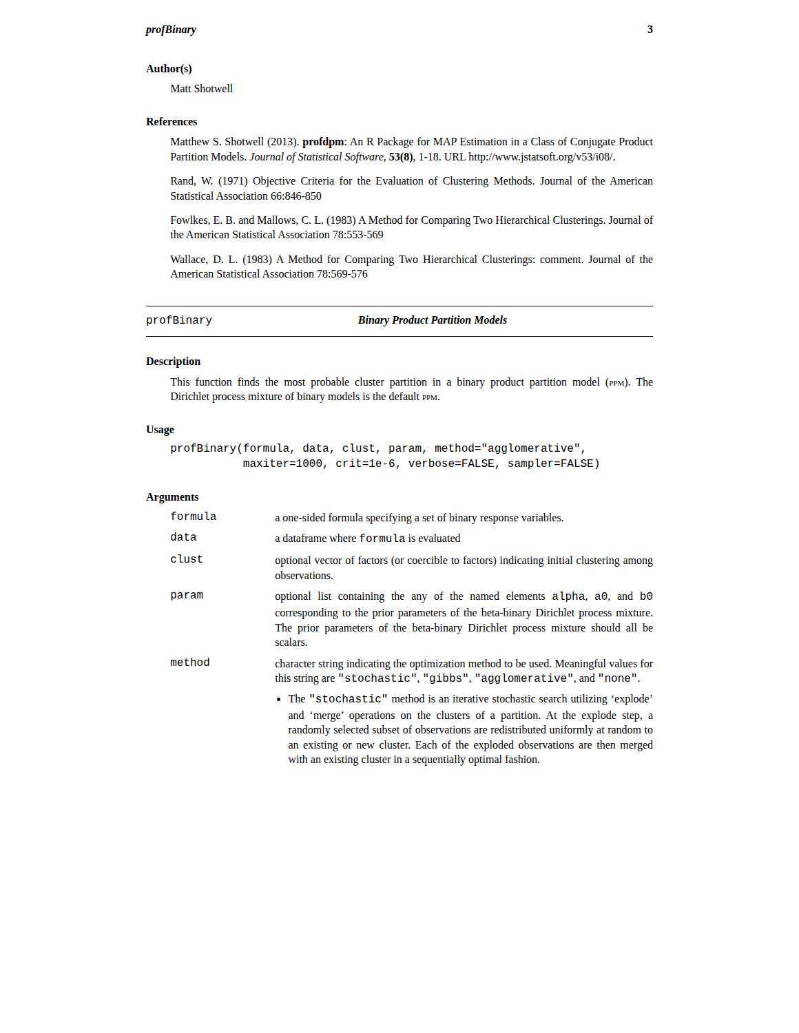profBinary 3
Author(s)
Matt Shotwell
References
Matthew S. Shotwell (2013). profdpm: An R Package for MAP Estimation in a Class of Conjugate Product Partition Models. Journal of Statistical Software, 53(8), 1-18. URL http://www.jstatsoft.org/v53/i08/.
Rand, W. (1971) Objective Criteria for the Evaluation of Clustering Methods. Journal of the American Statistical Association 66:846-850
Fowlkes, E. B. and Mallows, C. L. (1983) A Method for Comparing Two Hierarchical Clusterings. Journal of the American Statistical Association 78:553-569
Wallace, D. L. (1983) A Method for Comparing Two Hierarchical Clusterings: comment. Journal of the American Statistical Association 78:569-576
profBinary Binary Product Partition Models
Description
This function finds the most probable cluster partition in a binary product partition model (ppm). The Dirichlet process mixture of binary models is the default ppm.
Usage
profBinary(formula, data, clust, param, method="agglomerative",
           maxiter=1000, crit=1e-6, verbose=FALSE, sampler=FALSE)
Arguments
formula
a one-sided formula specifying a set of binary response variables.
data
a dataframe where formula is evaluated
clust
optional vector of factors (or coercible to factors) indicating initial clustering among observations.
param
optional list containing the any of the named elements alpha, a0, and b0 corresponding to the prior parameters of the beta-binary Dirichlet process mixture. The prior parameters of the beta-binary Dirichlet process mixture should all be scalars.
method
character string indicating the optimization method to be used. Meaningful values for this string are "stochastic", "gibbs", "agglomerative", and "none".
The "stochastic" method is an iterative stochastic search utilizing ‘explode’ and ‘merge’ operations on the clusters of a partition. At the explode step, a randomly selected subset of observations are redistributed uniformly at random to an existing or new cluster. Each of the exploded observations are then merged with an existing cluster in a sequentially optimal fashion.